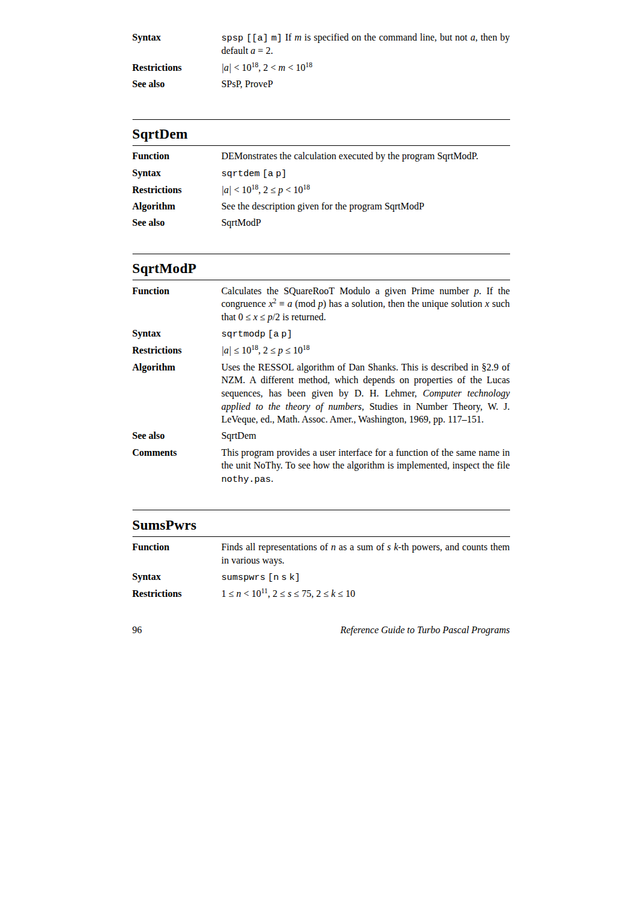| Syntax | spsp [[a] m] If m is specified on the command line, but not a , then by default a = 2. |
| Restrictions | /a/ < 10 18 , 2 < m < 10 18 |
| See also | SPsP, ProveP |
SqrtDem
| Function | DEMonstrates the calculation executed by the program SqrtModP. |
| Syntax | sqrtdem [a p] |
| Restrictions | /a/ < 10 18 , 2 ≤ p < 10 18 |
| Algorithm | See the description given for the program SqrtModP |
| See also | SqrtModP |
SqrtModP
| Function | Calculates the SQuareRooT Modulo a given Prime number p . If the congruence x 2 ≡ a (mod p ) has a solution, then the unique solution x such that 0 ≤ x ≤ p /2 is returned. |
| Syntax | sqrtmodp [a p] |
| Restrictions | /a/ ≤ 10 18 , 2 ≤ p ≤ 10 18 |
| Algorithm | Uses the RESSOL algorithm of Dan Shanks. This is described in §2.9 of NZM. A different method, which depends on properties of the Lucas sequences, has been given by D. H. Lehmer, Computer technology applied to the theory of numbers , Studies in Number Theory, W. J. LeVeque, ed., Math. Assoc. Amer., Washington, 1969, pp. 117–151. |
| See also | SqrtDem |
| Comments | This program provides a user interface for a function of the same name in the unit NoThy. To see how the algorithm is implemented, inspect the file nothy.pas . |
SumsPwrs
| Function | Finds all representations of n as a sum of s k -th powers, and counts them in various ways. |
| Syntax | sumspwrs [n s k] |
| Restrictions | 1 ≤ n < 10 11 , 2 ≤ s ≤ 75, 2 ≤ k ≤ 10 |
96 Reference Guide to Turbo Pascal Programs